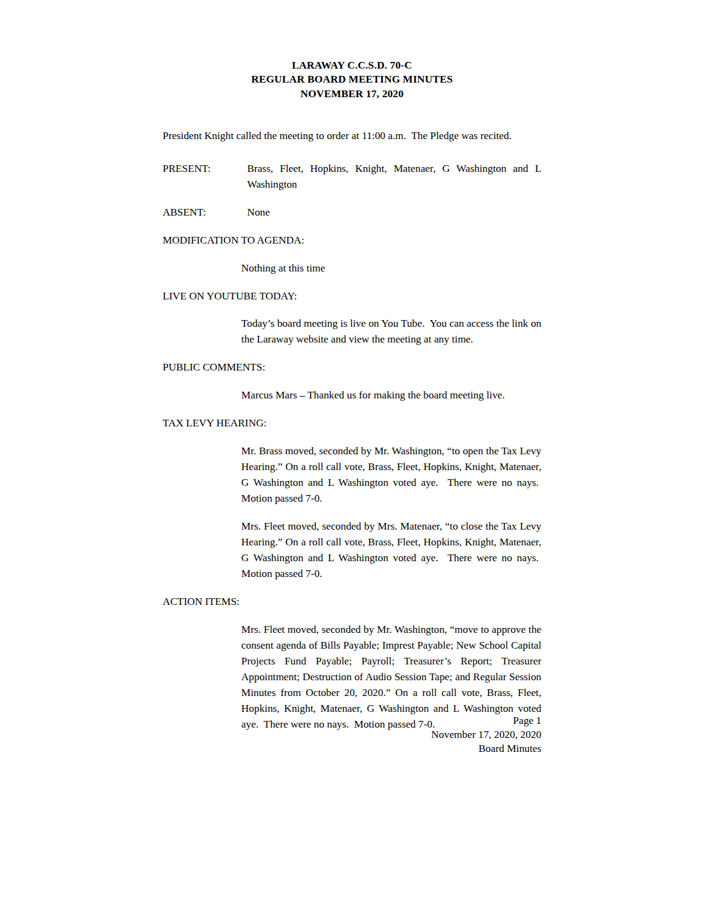LARAWAY C.C.S.D. 70-C
REGULAR BOARD MEETING MINUTES
NOVEMBER 17, 2020
President Knight called the meeting to order at 11:00 a.m. The Pledge was recited.
PRESENT:
Brass, Fleet, Hopkins, Knight, Matenaer, G Washington and L Washington
ABSENT:
None
MODIFICATION TO AGENDA:
Nothing at this time
LIVE ON YOUTUBE TODAY:
Today’s board meeting is live on You Tube. You can access the link on the Laraway website and view the meeting at any time.
PUBLIC COMMENTS:
Marcus Mars – Thanked us for making the board meeting live.
TAX LEVY HEARING:
Mr. Brass moved, seconded by Mr. Washington, “to open the Tax Levy Hearing.” On a roll call vote, Brass, Fleet, Hopkins, Knight, Matenaer, G Washington and L Washington voted aye. There were no nays. Motion passed 7-0.
Mrs. Fleet moved, seconded by Mrs. Matenaer, “to close the Tax Levy Hearing.” On a roll call vote, Brass, Fleet, Hopkins, Knight, Matenaer, G Washington and L Washington voted aye. There were no nays. Motion passed 7-0.
ACTION ITEMS:
Mrs. Fleet moved, seconded by Mr. Washington, “move to approve the consent agenda of Bills Payable; Imprest Payable; New School Capital Projects Fund Payable; Payroll; Treasurer’s Report; Treasurer Appointment; Destruction of Audio Session Tape; and Regular Session Minutes from October 20, 2020.” On a roll call vote, Brass, Fleet, Hopkins, Knight, Matenaer, G Washington and L Washington voted aye. There were no nays. Motion passed 7-0.
Page 1
November 17, 2020, 2020
Board Minutes